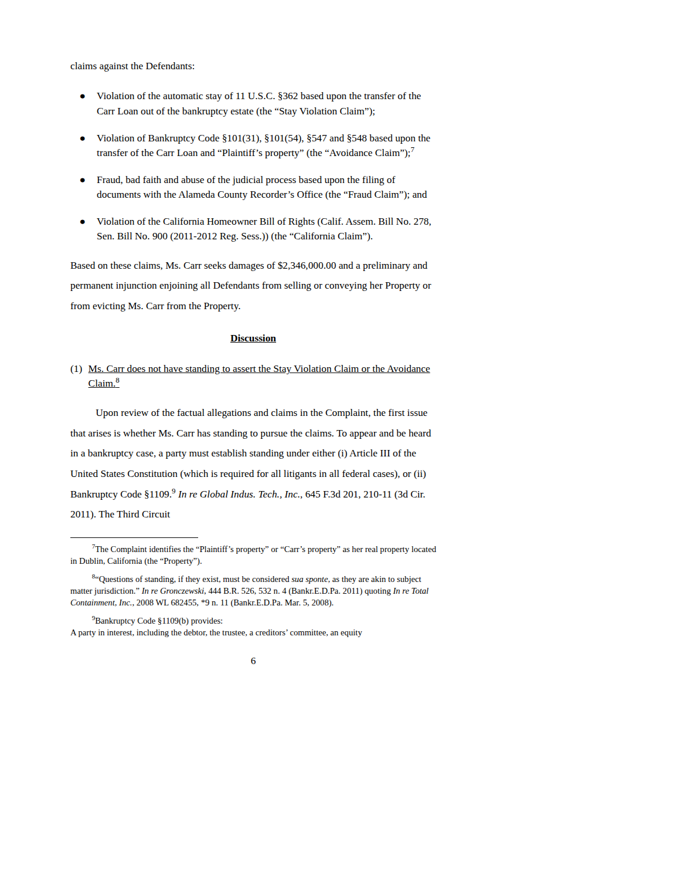claims against the Defendants:
●Violation of the automatic stay of 11 U.S.C. §362 based upon the transfer of the Carr Loan out of the bankruptcy estate (the “Stay Violation Claim”);
●Violation of Bankruptcy Code §101(31), §101(54), §547 and §548 based upon the transfer of the Carr Loan and “Plaintiff’s property” (the “Avoidance Claim”);7
●Fraud, bad faith and abuse of the judicial process based upon the filing of documents with the Alameda County Recorder’s Office (the “Fraud Claim”); and
●Violation of the California Homeowner Bill of Rights (Calif. Assem. Bill No. 278, Sen. Bill No. 900 (2011-2012 Reg. Sess.)) (the “California Claim”).
Based on these claims, Ms. Carr seeks damages of $2,346,000.00 and a preliminary and permanent injunction enjoining all Defendants from selling or conveying her Property or from evicting Ms. Carr from the Property.
Discussion
(1) Ms. Carr does not have standing to assert the Stay Violation Claim or the Avoidance Claim.8
Upon review of the factual allegations and claims in the Complaint, the first issue that arises is whether Ms. Carr has standing to pursue the claims. To appear and be heard in a bankruptcy case, a party must establish standing under either (i) Article III of the United States Constitution (which is required for all litigants in all federal cases), or (ii) Bankruptcy Code §1109.9 In re Global Indus. Tech., Inc., 645 F.3d 201, 210-11 (3d Cir. 2011). The Third Circuit
7The Complaint identifies the “Plaintiff’s property” or “Carr’s property” as her real property located in Dublin, California (the “Property”).
8“Questions of standing, if they exist, must be considered sua sponte, as they are akin to subject matter jurisdiction.” In re Gronczewski, 444 B.R. 526, 532 n. 4 (Bankr.E.D.Pa. 2011) quoting In re Total Containment, Inc., 2008 WL 682455, *9 n. 11 (Bankr.E.D.Pa. Mar. 5, 2008).
9Bankruptcy Code §1109(b) provides:
A party in interest, including the debtor, the trustee, a creditors’ committee, an equity
6